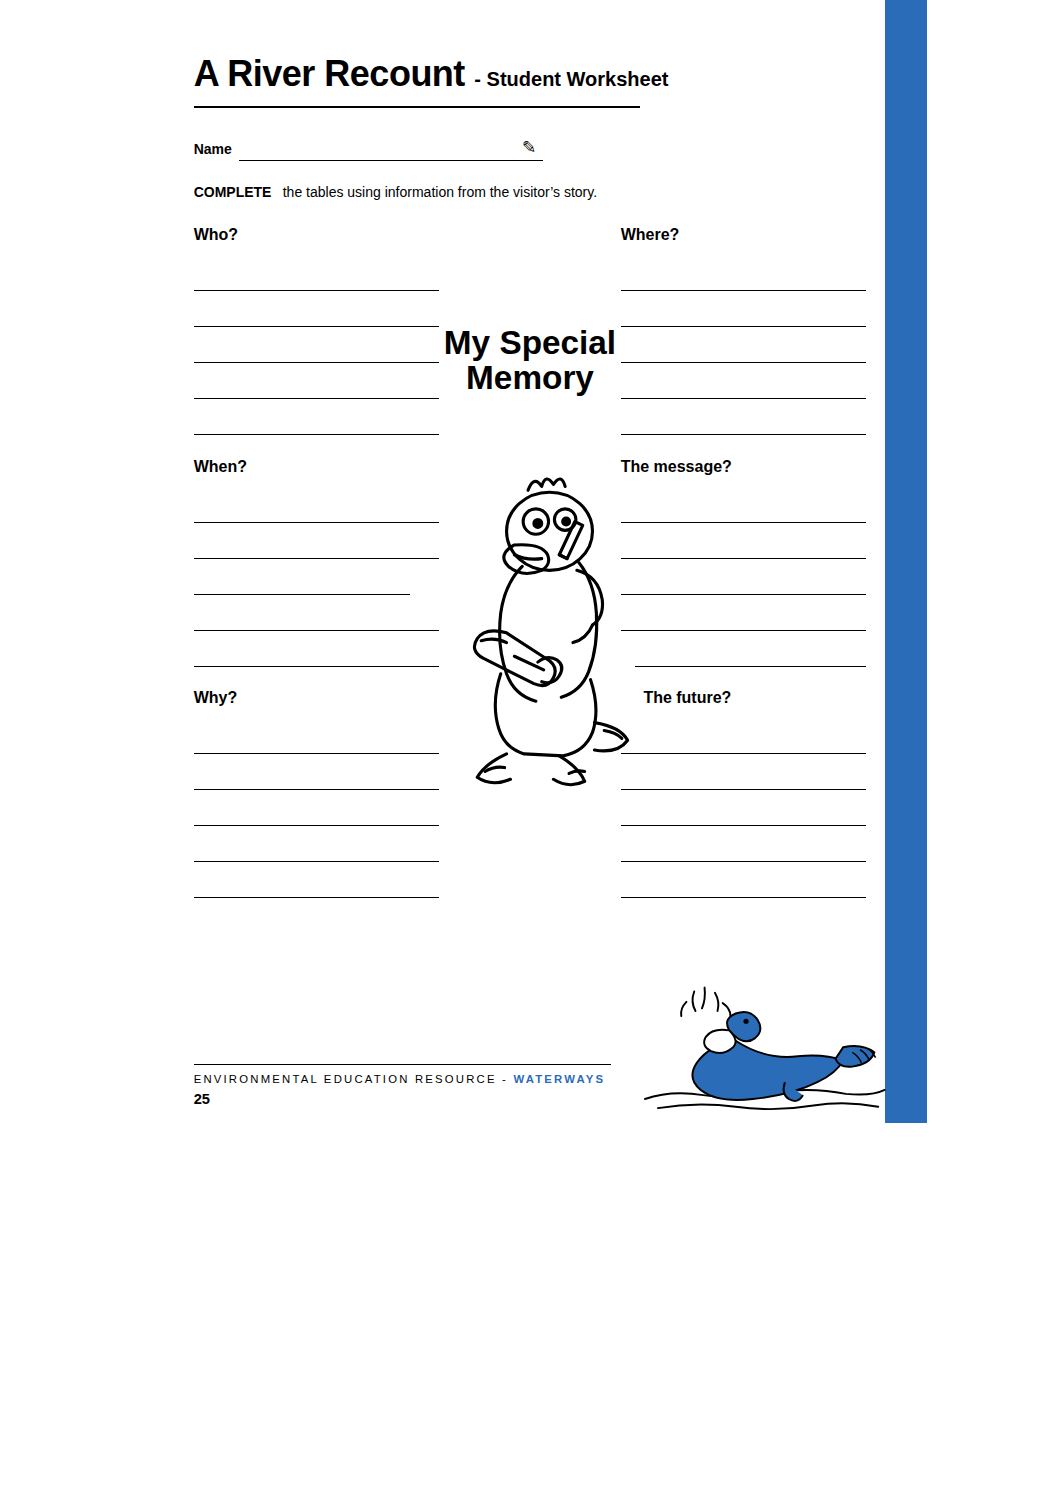A River Recount - Student Worksheet
Name
✎
COMPLETE the tables using information from the visitor’s story.
My Special
Memory
Who?
Where?
When?
The message?
Why?
The future?
ENVIRONMENTAL EDUCATION RESOURCE - WATERWAYS
25